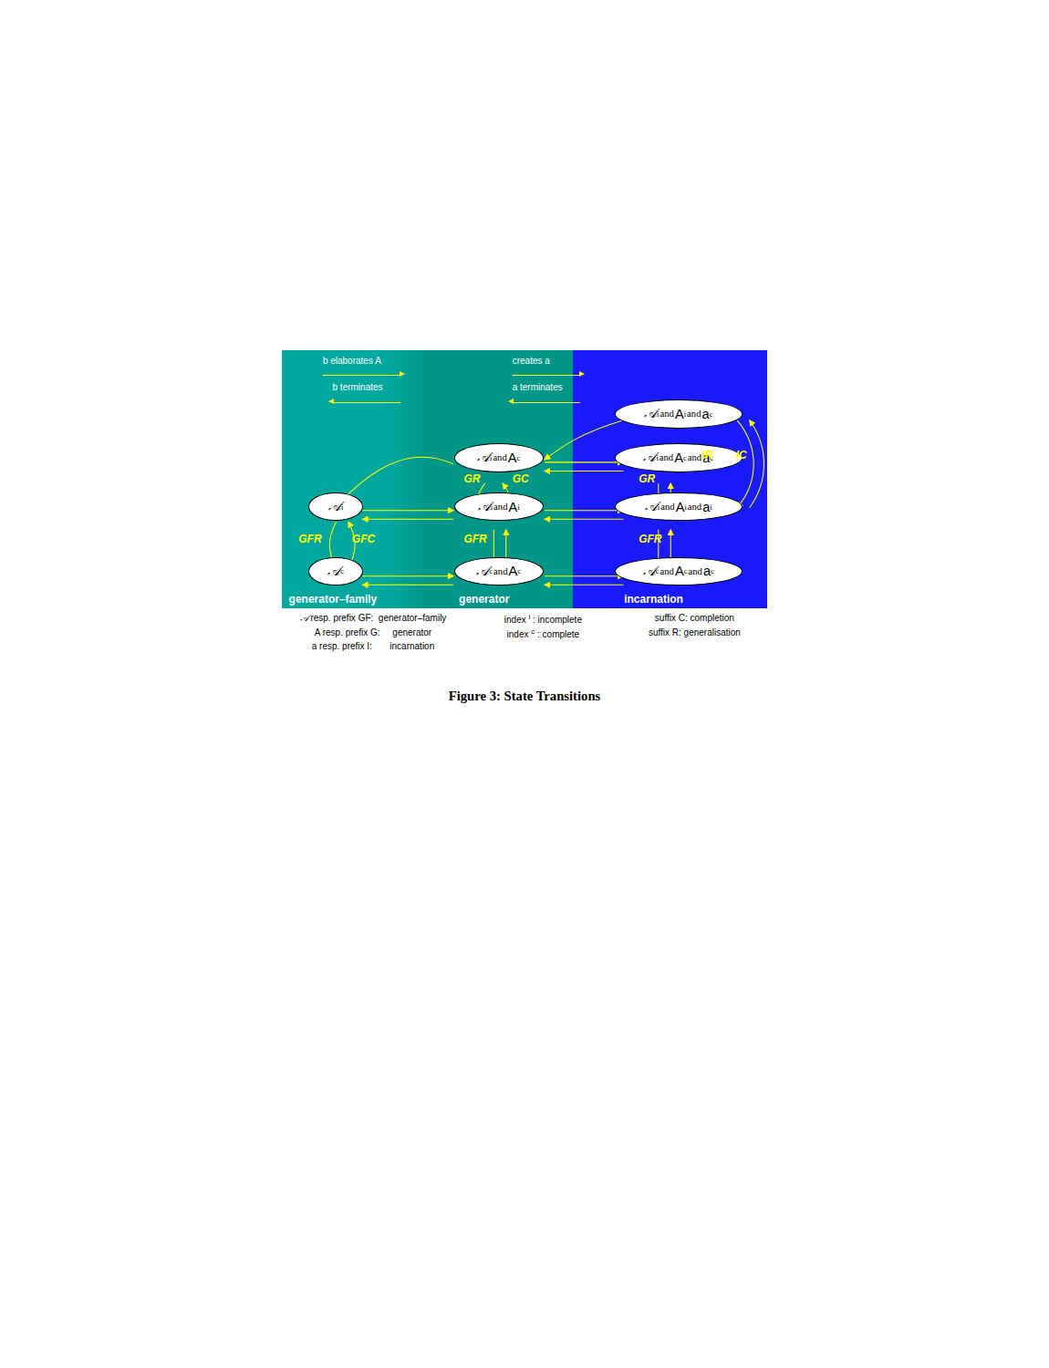b elaborates A
b terminates
creates a
a terminates
𝒜iand Aiand ac
𝒜iand Ac
𝒜iand Acand ac
𝒜i
𝒜iand Ai
𝒜iand Aiand ai
𝒜c
𝒜cand Ac
𝒜cand Acand ac
IR
IC
GR
GC
GR
GFR
GFC
GFR
GFR
generator–family
generator
incarnation
| 𝒜 resp. prefix GF: generator–family | index i : incomplete | suffix C: completion |
| A resp. prefix G: generator | index c : complete | suffix R: generalisation |
| a resp. prefix I: incarnation | | |
Figure 3: State Transitions